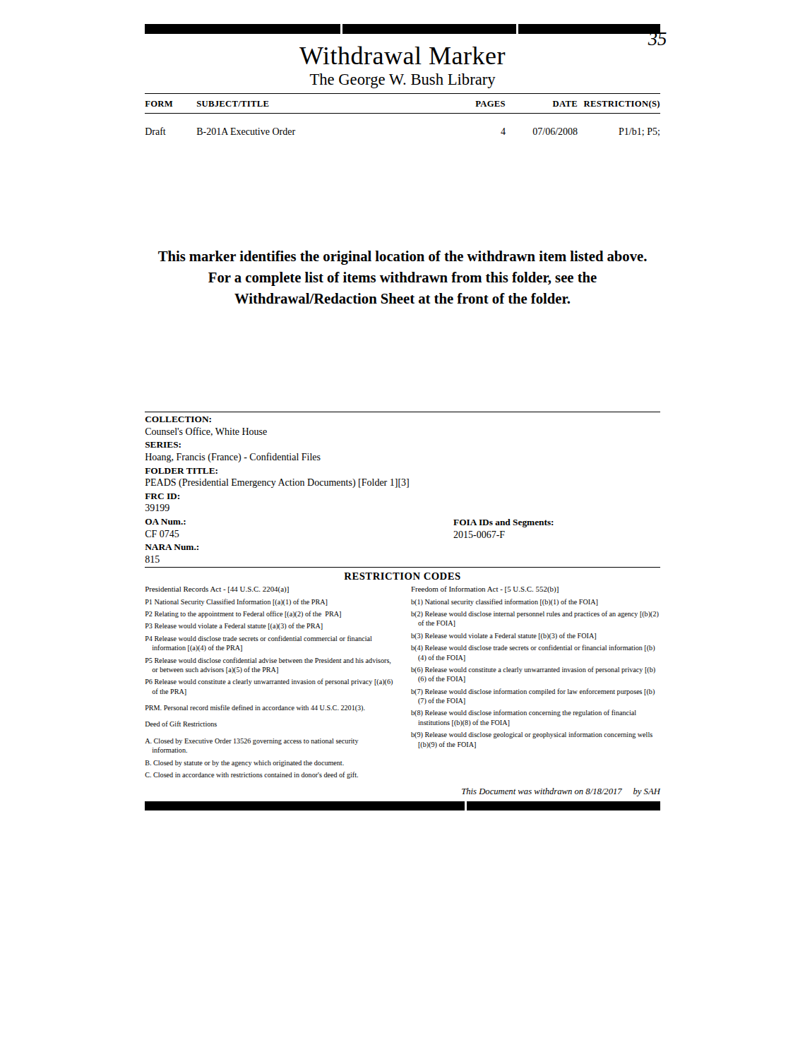35
Withdrawal Marker
The George W. Bush Library
| FORM | SUBJECT/TITLE | PAGES | DATE | RESTRICTION(S) |
| --- | --- | --- | --- | --- |
| Draft | B-201A Executive Order | 4 | 07/06/2008 | P1/b1; P5; |
This marker identifies the original location of the withdrawn item listed above.
For a complete list of items withdrawn from this folder, see the
Withdrawal/Redaction Sheet at the front of the folder.
COLLECTION:
Counsel's Office, White House
SERIES:
Hoang, Francis (France) - Confidential Files
FOLDER TITLE:
PEADS (Presidential Emergency Action Documents) [Folder 1][3]
FRC ID:
39199
OA Num.:
CF 0745
NARA Num.:
815
FOIA IDs and Segments:
2015-0067-F
RESTRICTION CODES
Presidential Records Act - [44 U.S.C. 2204(a)]
P1 National Security Classified Information [(a)(1) of the PRA]
P2 Relating to the appointment to Federal office [(a)(2) of the PRA]
P3 Release would violate a Federal statute [(a)(3) of the PRA]
P4 Release would disclose trade secrets or confidential commercial or financial information [(a)(4) of the PRA]
P5 Release would disclose confidential advise between the President and his advisors, or between such advisors [a)(5) of the PRA]
P6 Release would constitute a clearly unwarranted invasion of personal privacy [(a)(6) of the PRA]
PRM. Personal record misfile defined in accordance with 44 U.S.C. 2201(3).
Deed of Gift Restrictions
A. Closed by Executive Order 13526 governing access to national security information.
B. Closed by statute or by the agency which originated the document.
C. Closed in accordance with restrictions contained in donor's deed of gift.
Freedom of Information Act - [5 U.S.C. 552(b)]
b(1) National security classified information [(b)(1) of the FOIA]
b(2) Release would disclose internal personnel rules and practices of an agency [(b)(2) of the FOIA]
b(3) Release would violate a Federal statute [(b)(3) of the FOIA]
b(4) Release would disclose trade secrets or confidential or financial information [(b)(4) of the FOIA]
b(6) Release would constitute a clearly unwarranted invasion of personal privacy [(b)(6) of the FOIA]
b(7) Release would disclose information compiled for law enforcement purposes [(b)(7) of the FOIA]
b(8) Release would disclose information concerning the regulation of financial institutions [(b)(8) of the FOIA]
b(9) Release would disclose geological or geophysical information concerning wells [(b)(9) of the FOIA]
This Document was withdrawn on 8/18/2017 by SAH